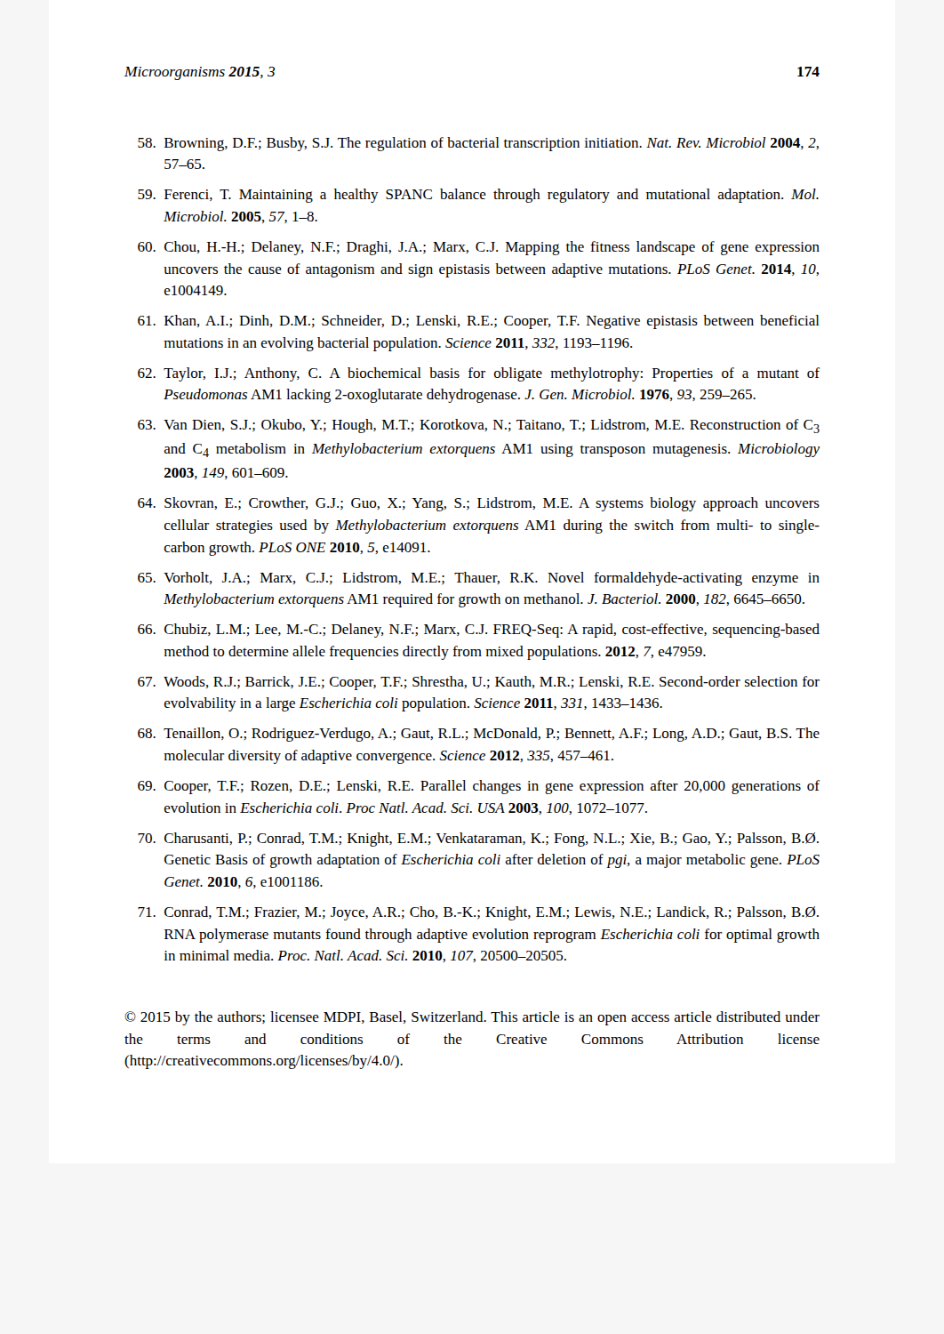Microorganisms 2015, 3 174
58. Browning, D.F.; Busby, S.J. The regulation of bacterial transcription initiation. Nat. Rev. Microbiol 2004, 2, 57–65.
59. Ferenci, T. Maintaining a healthy SPANC balance through regulatory and mutational adaptation. Mol. Microbiol. 2005, 57, 1–8.
60. Chou, H.-H.; Delaney, N.F.; Draghi, J.A.; Marx, C.J. Mapping the fitness landscape of gene expression uncovers the cause of antagonism and sign epistasis between adaptive mutations. PLoS Genet. 2014, 10, e1004149.
61. Khan, A.I.; Dinh, D.M.; Schneider, D.; Lenski, R.E.; Cooper, T.F. Negative epistasis between beneficial mutations in an evolving bacterial population. Science 2011, 332, 1193–1196.
62. Taylor, I.J.; Anthony, C. A biochemical basis for obligate methylotrophy: Properties of a mutant of Pseudomonas AM1 lacking 2-oxoglutarate dehydrogenase. J. Gen. Microbiol. 1976, 93, 259–265.
63. Van Dien, S.J.; Okubo, Y.; Hough, M.T.; Korotkova, N.; Taitano, T.; Lidstrom, M.E. Reconstruction of C3 and C4 metabolism in Methylobacterium extorquens AM1 using transposon mutagenesis. Microbiology 2003, 149, 601–609.
64. Skovran, E.; Crowther, G.J.; Guo, X.; Yang, S.; Lidstrom, M.E. A systems biology approach uncovers cellular strategies used by Methylobacterium extorquens AM1 during the switch from multi- to single-carbon growth. PLoS ONE 2010, 5, e14091.
65. Vorholt, J.A.; Marx, C.J.; Lidstrom, M.E.; Thauer, R.K. Novel formaldehyde-activating enzyme in Methylobacterium extorquens AM1 required for growth on methanol. J. Bacteriol. 2000, 182, 6645–6650.
66. Chubiz, L.M.; Lee, M.-C.; Delaney, N.F.; Marx, C.J. FREQ-Seq: A rapid, cost-effective, sequencing-based method to determine allele frequencies directly from mixed populations. 2012, 7, e47959.
67. Woods, R.J.; Barrick, J.E.; Cooper, T.F.; Shrestha, U.; Kauth, M.R.; Lenski, R.E. Second-order selection for evolvability in a large Escherichia coli population. Science 2011, 331, 1433–1436.
68. Tenaillon, O.; Rodriguez-Verdugo, A.; Gaut, R.L.; McDonald, P.; Bennett, A.F.; Long, A.D.; Gaut, B.S. The molecular diversity of adaptive convergence. Science 2012, 335, 457–461.
69. Cooper, T.F.; Rozen, D.E.; Lenski, R.E. Parallel changes in gene expression after 20,000 generations of evolution in Escherichia coli. Proc Natl. Acad. Sci. USA 2003, 100, 1072–1077.
70. Charusanti, P.; Conrad, T.M.; Knight, E.M.; Venkataraman, K.; Fong, N.L.; Xie, B.; Gao, Y.; Palsson, B.Ø. Genetic Basis of growth adaptation of Escherichia coli after deletion of pgi, a major metabolic gene. PLoS Genet. 2010, 6, e1001186.
71. Conrad, T.M.; Frazier, M.; Joyce, A.R.; Cho, B.-K.; Knight, E.M.; Lewis, N.E.; Landick, R.; Palsson, B.Ø. RNA polymerase mutants found through adaptive evolution reprogram Escherichia coli for optimal growth in minimal media. Proc. Natl. Acad. Sci. 2010, 107, 20500–20505.
© 2015 by the authors; licensee MDPI, Basel, Switzerland. This article is an open access article distributed under the terms and conditions of the Creative Commons Attribution license (http://creativecommons.org/licenses/by/4.0/).